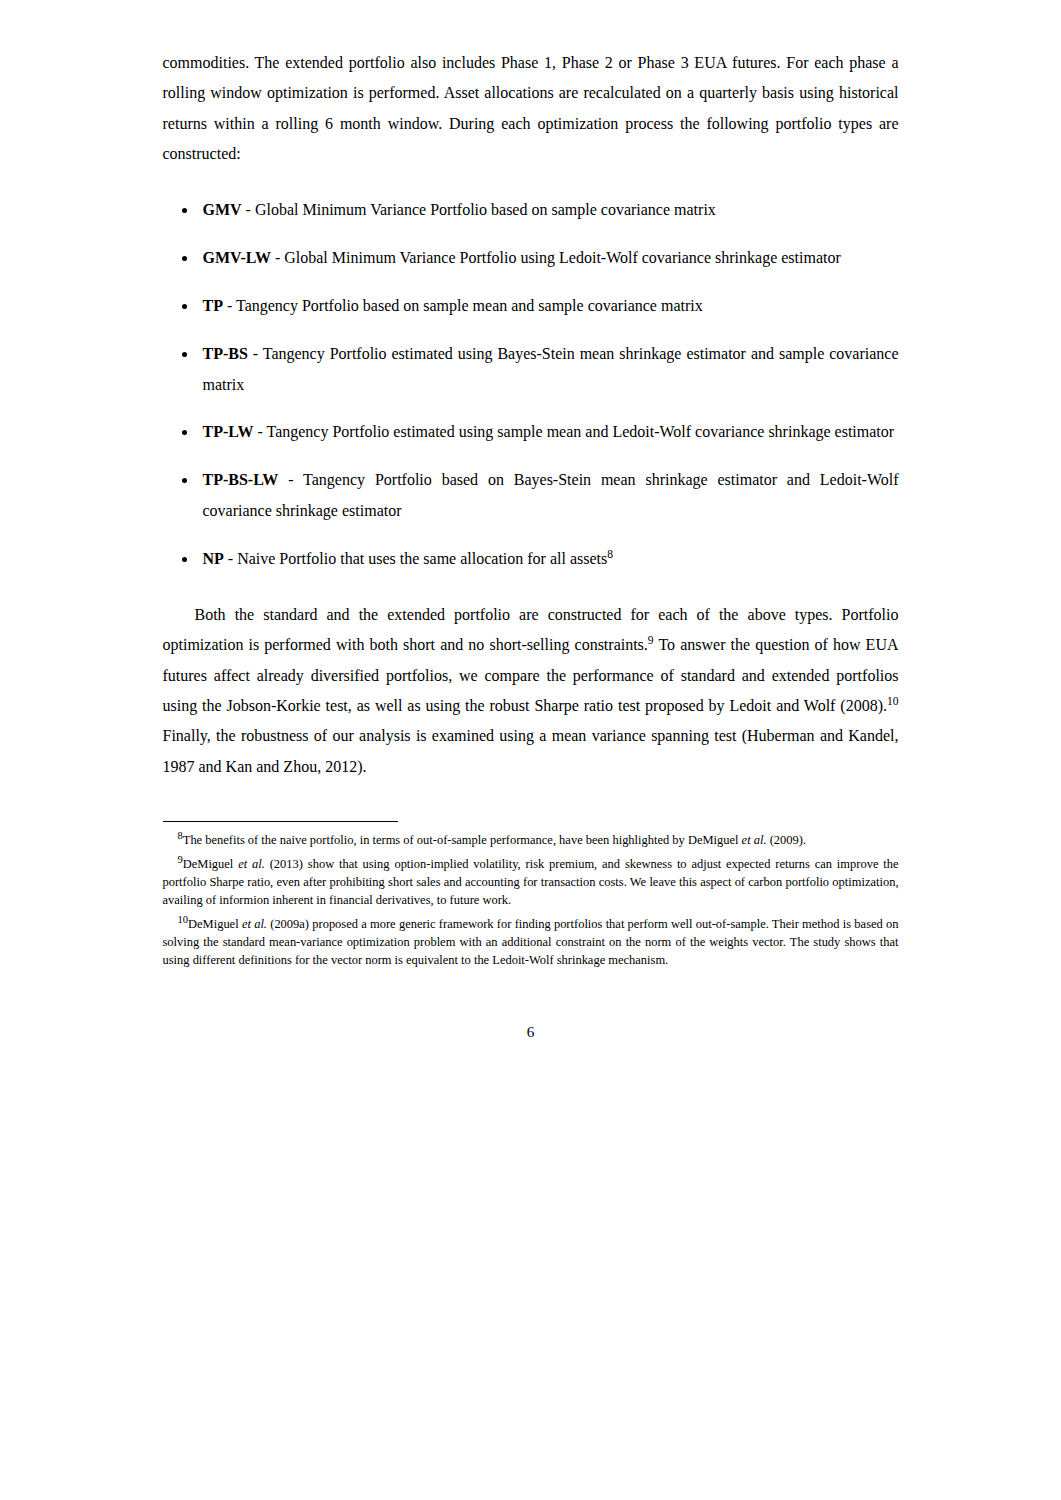commodities. The extended portfolio also includes Phase 1, Phase 2 or Phase 3 EUA futures. For each phase a rolling window optimization is performed. Asset allocations are recalculated on a quarterly basis using historical returns within a rolling 6 month window. During each optimization process the following portfolio types are constructed:
GMV - Global Minimum Variance Portfolio based on sample covariance matrix
GMV-LW - Global Minimum Variance Portfolio using Ledoit-Wolf covariance shrinkage estimator
TP - Tangency Portfolio based on sample mean and sample covariance matrix
TP-BS - Tangency Portfolio estimated using Bayes-Stein mean shrinkage estimator and sample covariance matrix
TP-LW - Tangency Portfolio estimated using sample mean and Ledoit-Wolf covariance shrinkage estimator
TP-BS-LW - Tangency Portfolio based on Bayes-Stein mean shrinkage estimator and Ledoit-Wolf covariance shrinkage estimator
NP - Naive Portfolio that uses the same allocation for all assets8
Both the standard and the extended portfolio are constructed for each of the above types. Portfolio optimization is performed with both short and no short-selling constraints.9 To answer the question of how EUA futures affect already diversified portfolios, we compare the performance of standard and extended portfolios using the Jobson-Korkie test, as well as using the robust Sharpe ratio test proposed by Ledoit and Wolf (2008).10 Finally, the robustness of our analysis is examined using a mean variance spanning test (Huberman and Kandel, 1987 and Kan and Zhou, 2012).
8The benefits of the naive portfolio, in terms of out-of-sample performance, have been highlighted by DeMiguel et al. (2009).
9DeMiguel et al. (2013) show that using option-implied volatility, risk premium, and skewness to adjust expected returns can improve the portfolio Sharpe ratio, even after prohibiting short sales and accounting for transaction costs. We leave this aspect of carbon portfolio optimization, availing of informion inherent in financial derivatives, to future work.
10DeMiguel et al. (2009a) proposed a more generic framework for finding portfolios that perform well out-of-sample. Their method is based on solving the standard mean-variance optimization problem with an additional constraint on the norm of the weights vector. The study shows that using different definitions for the vector norm is equivalent to the Ledoit-Wolf shrinkage mechanism.
6